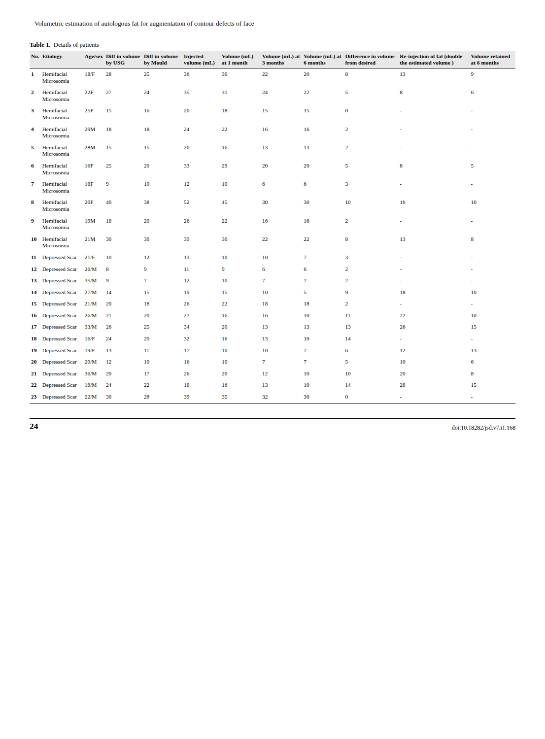Volumetric estimation of autologous fat for augmentation of contour defects of face
Table 1. Details of patients
| No. | Etiology | Age/sex | Diff in volume by USG | Diff in volume by Mould | Injected volume (mL) | Volume (mL) at 1 month | Volume (mL) at 3 months | Volume (mL) at 6 months | Difference in volume from desired | Re-injection of fat (double the estimated volume ) | Volume retained at 6 months |
| --- | --- | --- | --- | --- | --- | --- | --- | --- | --- | --- | --- |
| 1 | Hemifacial Microsomia | 18/F | 28 | 25 | 36 | 30 | 22 | 20 | 8 | 13 | 9 |
| 2 | Hemifacial Microsomia | 22F | 27 | 24 | 35 | 31 | 24 | 22 | 5 | 8 | 6 |
| 3 | Hemifacial Microsomia | 25F | 15 | 16 | 20 | 18 | 15 | 15 | 0 | - | - |
| 4 | Hemifacial Microsomia | 29M | 18 | 18 | 24 | 22 | 16 | 16 | 2 | - | - |
| 5 | Hemifacial Microsomia | 28M | 15 | 15 | 20 | 16 | 13 | 13 | 2 | - | - |
| 6 | Hemifacial Microsomia | 16F | 25 | 20 | 33 | 29 | 20 | 20 | 5 | 8 | 5 |
| 7 | Hemifacial Microsomia | 18F | 9 | 10 | 12 | 10 | 6 | 6 | 3 | - | - |
| 8 | Hemifacial Microsomia | 20F | 40 | 38 | 52 | 45 | 30 | 30 | 10 | 16 | 10 |
| 9 | Hemifacial Microsomia | 19M | 18 | 20 | 26 | 22 | 16 | 16 | 2 | - | - |
| 10 | Hemifacial Microsomia | 21M | 30 | 30 | 39 | 30 | 22 | 22 | 8 | 13 | 8 |
| 11 | Depressed Scar | 21/F | 10 | 12 | 13 | 10 | 10 | 7 | 3 | - | - |
| 12 | Depressed Scar | 26/M | 8 | 9 | 11 | 9 | 6 | 6 | 2 | - | - |
| 13 | Depressed Scar | 35/M | 9 | 7 | 12 | 10 | 7 | 7 | 2 | - | - |
| 14 | Depressed Scar | 27/M | 14 | 15 | 19 | 15 | 10 | 5 | 9 | 18 | 10 |
| 15 | Depressed Scar | 21/M | 20 | 18 | 26 | 22 | 18 | 18 | 2 | - | - |
| 16 | Depressed Scar | 26/M | 21 | 20 | 27 | 16 | 16 | 10 | 11 | 22 | 10 |
| 17 | Depressed Scar | 33/M | 26 | 25 | 34 | 20 | 13 | 13 | 13 | 26 | 15 |
| 18 | Depressed Scar | 16/F | 24 | 20 | 32 | 16 | 13 | 10 | 14 | - | - |
| 19 | Depressed Scar | 19/F | 13 | 11 | 17 | 10 | 10 | 7 | 6 | 12 | 13 |
| 20 | Depressed Scar | 20/M | 12 | 10 | 16 | 10 | 7 | 7 | 5 | 10 | 6 |
| 21 | Depressed Scar | 36/M | 20 | 17 | 26 | 20 | 12 | 10 | 10 | 20 | 8 |
| 22 | Depressed Scar | 18/M | 24 | 22 | 18 | 16 | 13 | 10 | 14 | 28 | 15 |
| 23 | Depressed Scar | 22/M | 30 | 28 | 39 | 35 | 32 | 30 | 0 | - | - |
24
doi:10.18282/jsd.v7.i1.168